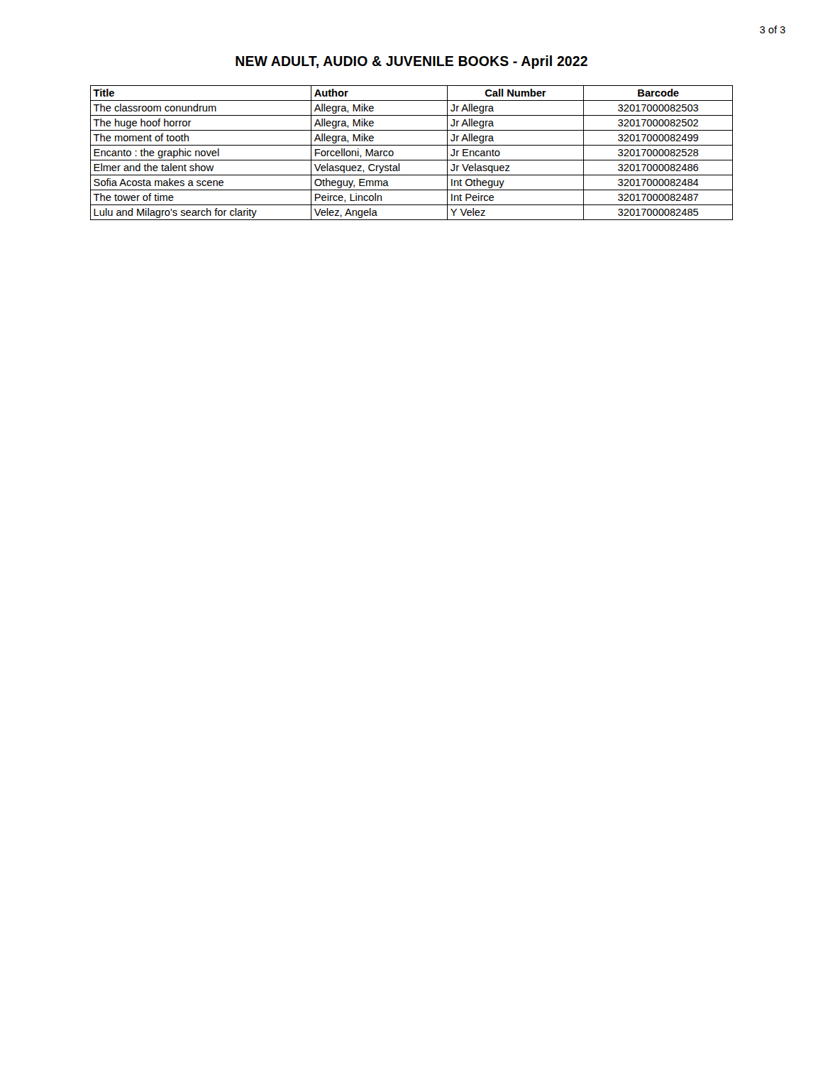3 of 3
NEW ADULT, AUDIO & JUVENILE BOOKS - April 2022
| Title | Author | Call Number | Barcode |
| --- | --- | --- | --- |
| The classroom conundrum | Allegra, Mike | Jr Allegra | 32017000082503 |
| The huge hoof horror | Allegra, Mike | Jr Allegra | 32017000082502 |
| The moment of tooth | Allegra, Mike | Jr Allegra | 32017000082499 |
| Encanto : the graphic novel | Forcelloni, Marco | Jr Encanto | 32017000082528 |
| Elmer and the talent show | Velasquez, Crystal | Jr Velasquez | 32017000082486 |
| Sofia Acosta makes a scene | Otheguy, Emma | Int Otheguy | 32017000082484 |
| The tower of time | Peirce, Lincoln | Int Peirce | 32017000082487 |
| Lulu and Milagro's search for clarity | Velez, Angela | Y Velez | 32017000082485 |